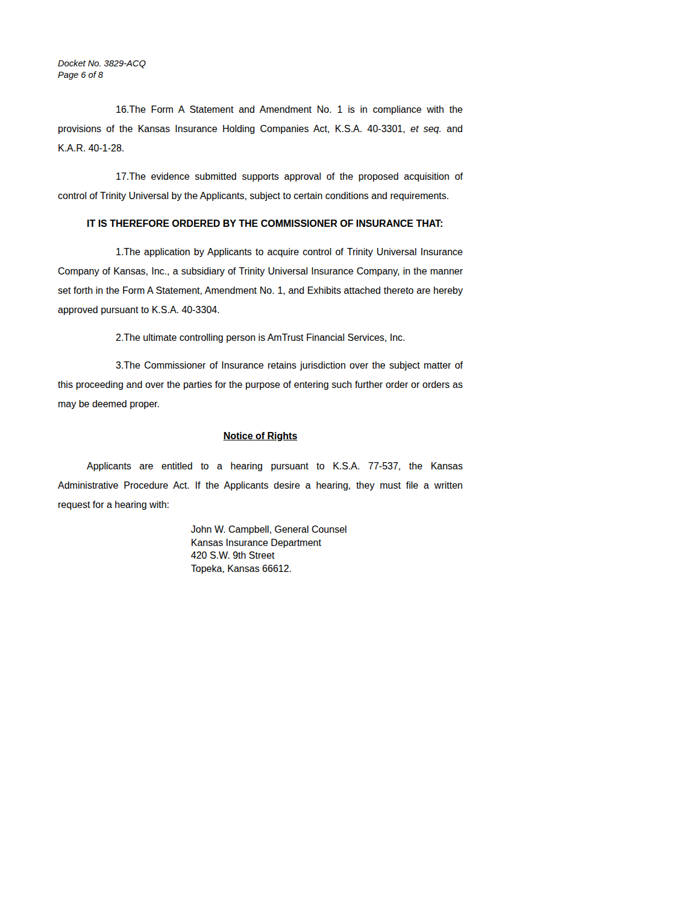Docket No. 3829-ACQ
Page 6 of 8
16. The Form A Statement and Amendment No. 1 is in compliance with the provisions of the Kansas Insurance Holding Companies Act, K.S.A. 40-3301, et seq. and K.A.R. 40-1-28.
17. The evidence submitted supports approval of the proposed acquisition of control of Trinity Universal by the Applicants, subject to certain conditions and requirements.
IT IS THEREFORE ORDERED BY THE COMMISSIONER OF INSURANCE THAT:
1. The application by Applicants to acquire control of Trinity Universal Insurance Company of Kansas, Inc., a subsidiary of Trinity Universal Insurance Company, in the manner set forth in the Form A Statement, Amendment No. 1, and Exhibits attached thereto are hereby approved pursuant to K.S.A. 40-3304.
2. The ultimate controlling person is AmTrust Financial Services, Inc.
3. The Commissioner of Insurance retains jurisdiction over the subject matter of this proceeding and over the parties for the purpose of entering such further order or orders as may be deemed proper.
Notice of Rights
Applicants are entitled to a hearing pursuant to K.S.A. 77-537, the Kansas Administrative Procedure Act. If the Applicants desire a hearing, they must file a written request for a hearing with:
John W. Campbell, General Counsel
Kansas Insurance Department
420 S.W. 9th Street
Topeka, Kansas 66612.